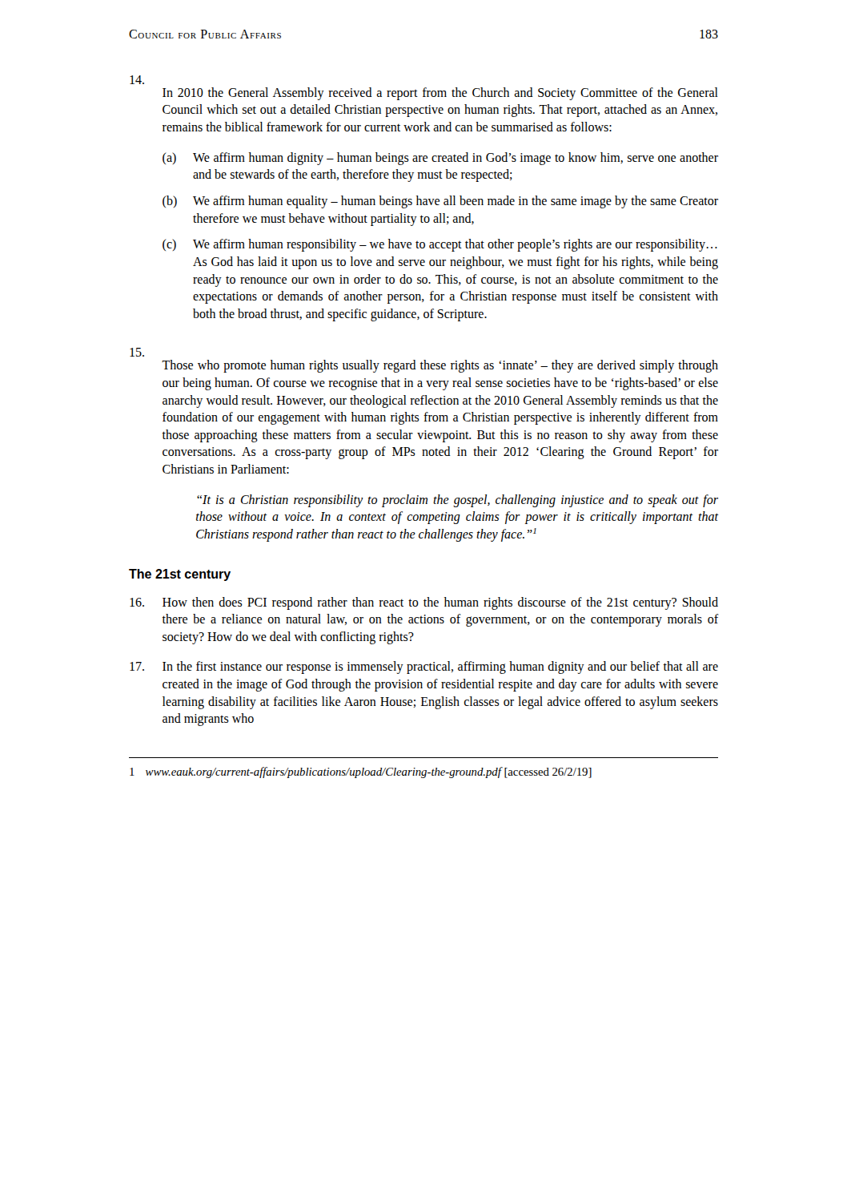Council for Public Affairs 183
14.
In 2010 the General Assembly received a report from the Church and Society Committee of the General Council which set out a detailed Christian perspective on human rights. That report, attached as an Annex, remains the biblical framework for our current work and can be summarised as follows:
(a)
We affirm human dignity – human beings are created in God’s image to know him, serve one another and be stewards of the earth, therefore they must be respected;
(b)
We affirm human equality – human beings have all been made in the same image by the same Creator therefore we must behave without partiality to all; and,
(c)
We affirm human responsibility – we have to accept that other people’s rights are our responsibility… As God has laid it upon us to love and serve our neighbour, we must fight for his rights, while being ready to renounce our own in order to do so. This, of course, is not an absolute commitment to the expectations or demands of another person, for a Christian response must itself be consistent with both the broad thrust, and specific guidance, of Scripture.
15.
Those who promote human rights usually regard these rights as ‘innate’ – they are derived simply through our being human. Of course we recognise that in a very real sense societies have to be ‘rights-based’ or else anarchy would result. However, our theological reflection at the 2010 General Assembly reminds us that the foundation of our engagement with human rights from a Christian perspective is inherently different from those approaching these matters from a secular viewpoint. But this is no reason to shy away from these conversations. As a cross-party group of MPs noted in their 2012 ‘Clearing the Ground Report’ for Christians in Parliament:
“It is a Christian responsibility to proclaim the gospel, challenging injustice and to speak out for those without a voice. In a context of competing claims for power it is critically important that Christians respond rather than react to the challenges they face.”1
The 21st century
16.
How then does PCI respond rather than react to the human rights discourse of the 21st century? Should there be a reliance on natural law, or on the actions of government, or on the contemporary morals of society? How do we deal with conflicting rights?
17.
In the first instance our response is immensely practical, affirming human dignity and our belief that all are created in the image of God through the provision of residential respite and day care for adults with severe learning disability at facilities like Aaron House; English classes or legal advice offered to asylum seekers and migrants who
1 www.eauk.org/current-affairs/publications/upload/Clearing-the-ground.pdf [accessed 26/2/19]